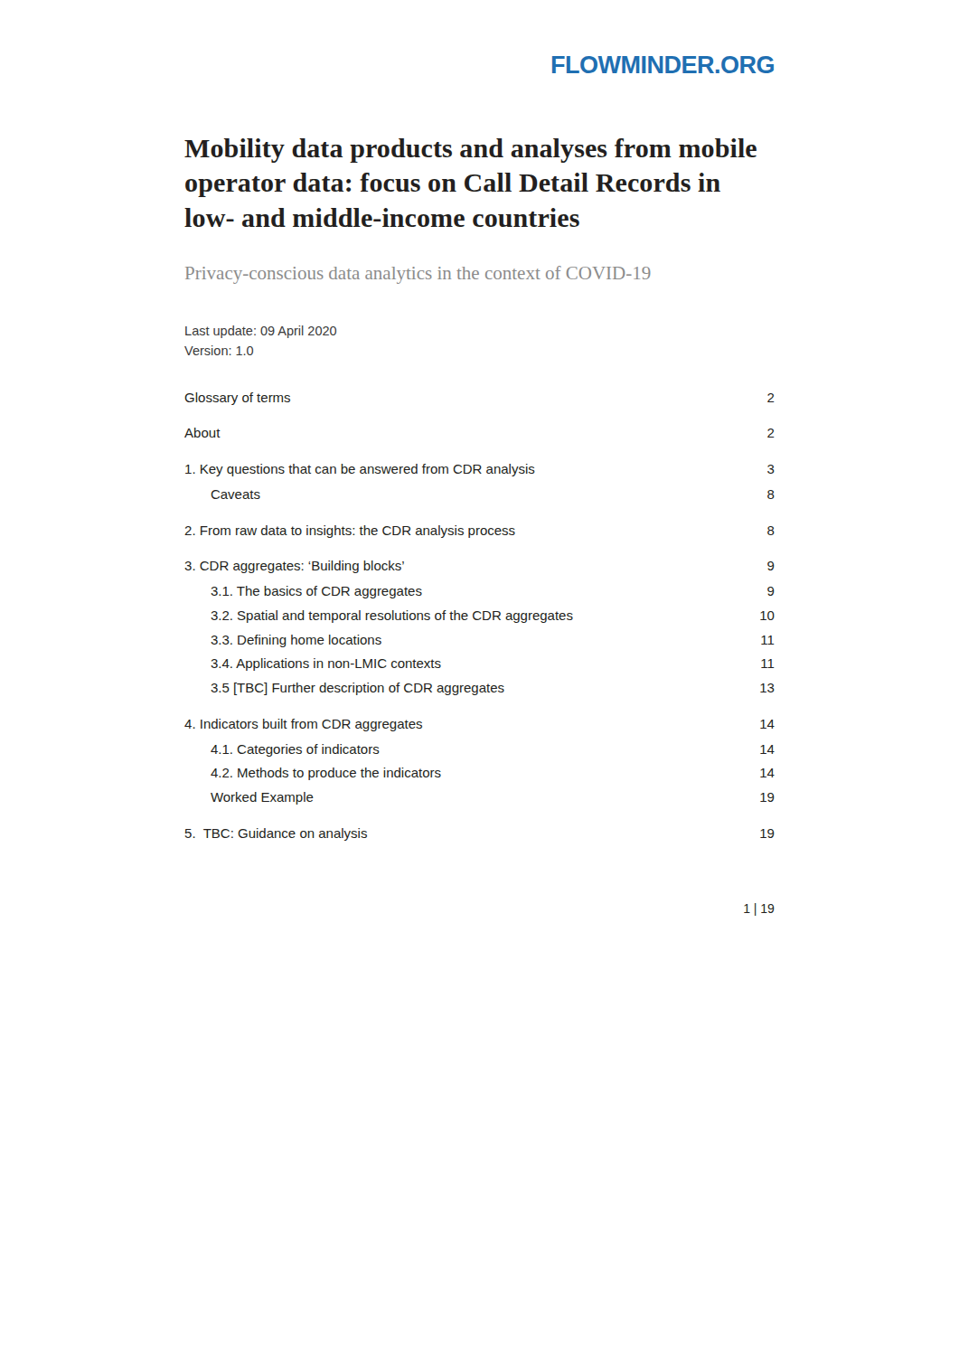FLOWMINDER.ORG
Mobility data products and analyses from mobile operator data: focus on Call Detail Records in low- and middle-income countries
Privacy-conscious data analytics in the context of COVID-19
Last update: 09 April 2020
Version: 1.0
Glossary of terms 2
About 2
1. Key questions that can be answered from CDR analysis 3
Caveats 8
2. From raw data to insights: the CDR analysis process 8
3. CDR aggregates: ‘Building blocks’ 9
3.1. The basics of CDR aggregates 9
3.2. Spatial and temporal resolutions of the CDR aggregates 10
3.3. Defining home locations 11
3.4. Applications in non-LMIC contexts 11
3.5 [TBC] Further description of CDR aggregates 13
4. Indicators built from CDR aggregates 14
4.1. Categories of indicators 14
4.2. Methods to produce the indicators 14
Worked Example 19
5. TBC: Guidance on analysis 19
1 | 19